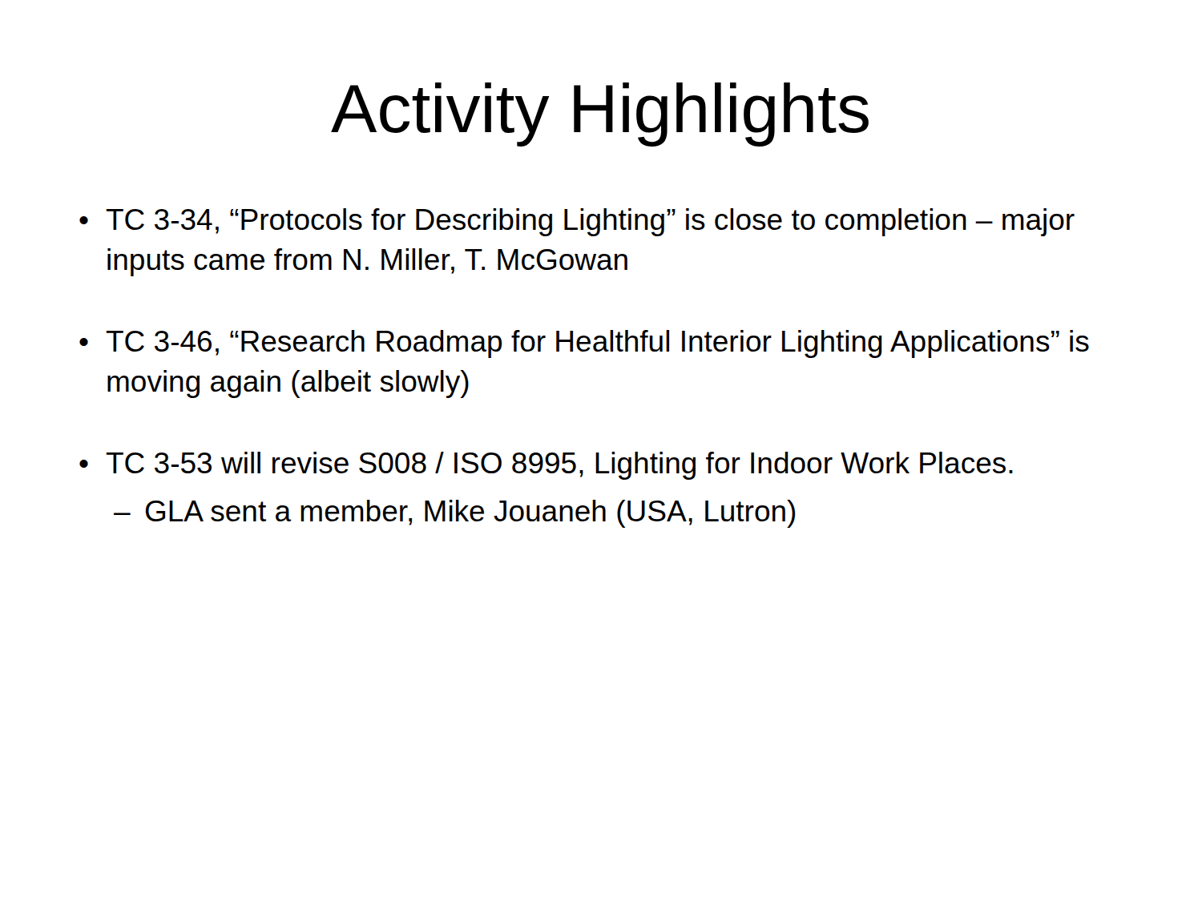Activity Highlights
TC 3-34, “Protocols for Describing Lighting” is close to completion – major inputs came from N. Miller, T. McGowan
TC 3-46, “Research Roadmap for Healthful Interior Lighting Applications” is moving again (albeit slowly)
TC 3-53 will revise S008 / ISO 8995, Lighting for Indoor Work Places.
GLA sent a member, Mike Jouaneh (USA, Lutron)